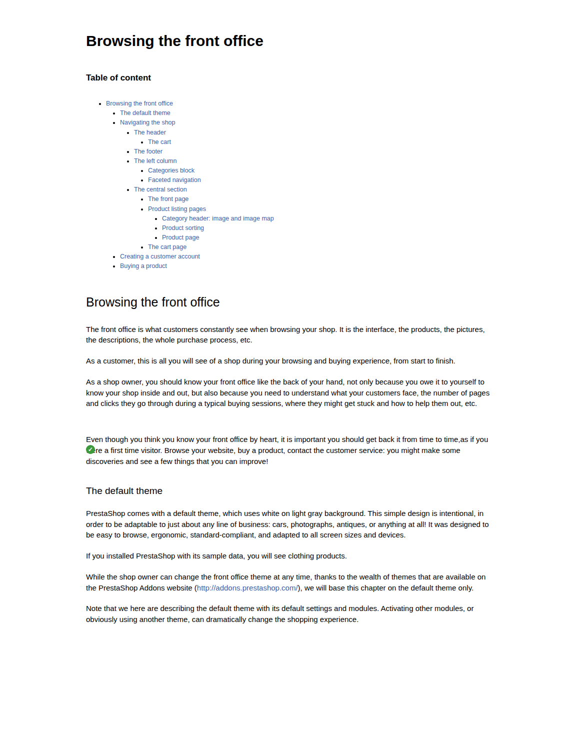Browsing the front office
Table of content
Browsing the front office
The default theme
Navigating the shop
The header
The cart
The footer
The left column
Categories block
Faceted navigation
The central section
The front page
Product listing pages
Category header: image and image map
Product sorting
Product page
The cart page
Creating a customer account
Buying a product
Browsing the front office
The front office is what customers constantly see when browsing your shop. It is the interface, the products, the pictures, the descriptions, the whole purchase process, etc.
As a customer, this is all you will see of a shop during your browsing and buying experience, from start to finish.
As a shop owner, you should know your front office like the back of your hand, not only because you owe it to yourself to know your shop inside and out, but also because you need to understand what your customers face, the number of pages and clicks they go through during a typical buying sessions, where they might get stuck and how to help them out, etc.
✓
Even though you think you know your front office by heart, it is important you should get back it from time to time,as if you were a first time visitor. Browse your website, buy a product, contact the customer service: you might make some discoveries and see a few things that you can improve!
The default theme
PrestaShop comes with a default theme, which uses white on light gray background. This simple design is intentional, in order to be adaptable to just about any line of business: cars, photographs, antiques, or anything at all! It was designed to be easy to browse, ergonomic, standard-compliant, and adapted to all screen sizes and devices.
If you installed PrestaShop with its sample data, you will see clothing products.
While the shop owner can change the front office theme at any time, thanks to the wealth of themes that are available on the PrestaShop Addons website (http://addons.prestashop.com/), we will base this chapter on the default theme only.
Note that we here are describing the default theme with its default settings and modules. Activating other modules, or obviously using another theme, can dramatically change the shopping experience.